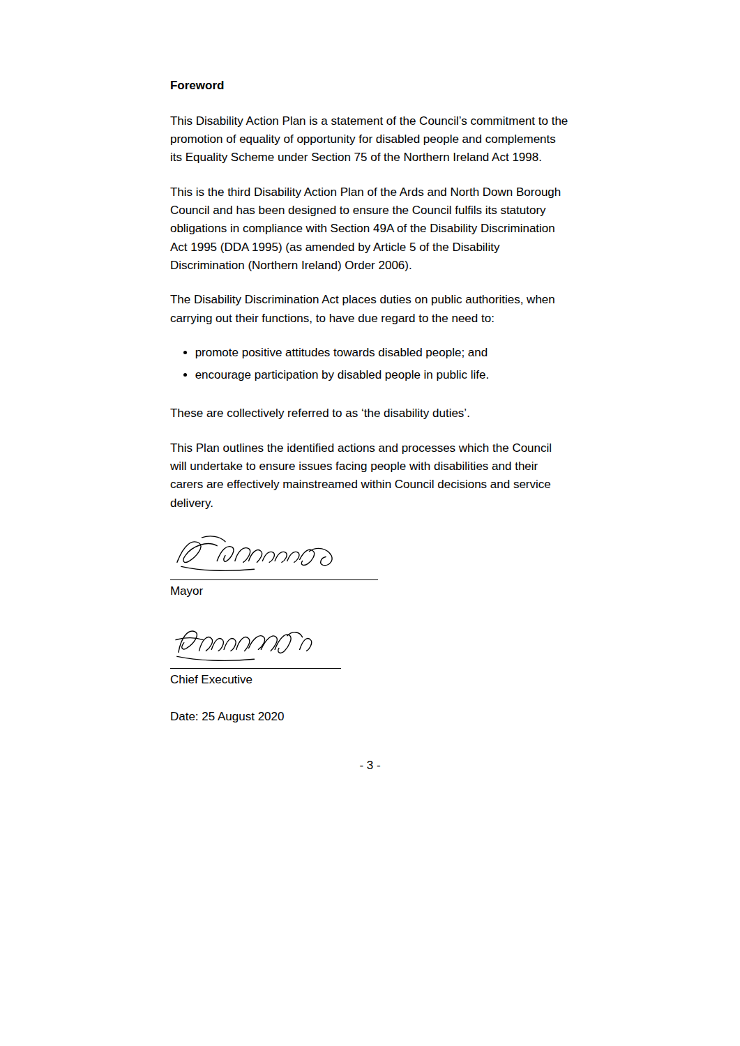Foreword
This Disability Action Plan is a statement of the Council’s commitment to the promotion of equality of opportunity for disabled people and complements its Equality Scheme under Section 75 of the Northern Ireland Act 1998.
This is the third Disability Action Plan of the Ards and North Down Borough Council and has been designed to ensure the Council fulfils its statutory obligations in compliance with Section 49A of the Disability Discrimination Act 1995 (DDA 1995) (as amended by Article 5 of the Disability Discrimination (Northern Ireland) Order 2006).
The Disability Discrimination Act places duties on public authorities, when carrying out their functions, to have due regard to the need to:
promote positive attitudes towards disabled people; and
encourage participation by disabled people in public life.
These are collectively referred to as ‘the disability duties’.
This Plan outlines the identified actions and processes which the Council will undertake to ensure issues facing people with disabilities and their carers are effectively mainstreamed within Council decisions and service delivery.
Mayor
Chief Executive
Date: 25 August 2020
- 3 -